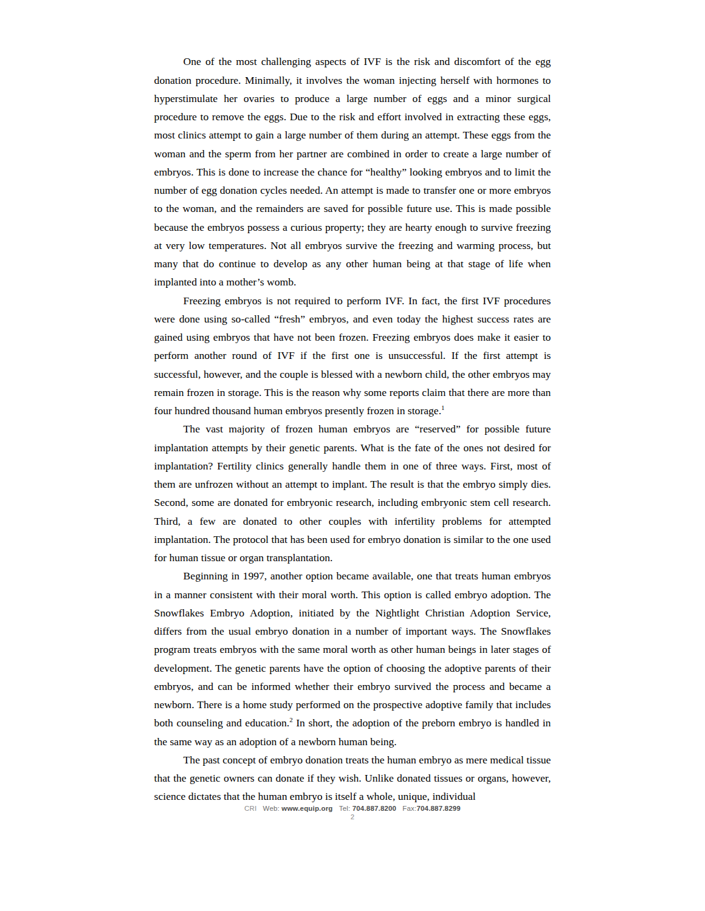One of the most challenging aspects of IVF is the risk and discomfort of the egg donation procedure. Minimally, it involves the woman injecting herself with hormones to hyperstimulate her ovaries to produce a large number of eggs and a minor surgical procedure to remove the eggs. Due to the risk and effort involved in extracting these eggs, most clinics attempt to gain a large number of them during an attempt. These eggs from the woman and the sperm from her partner are combined in order to create a large number of embryos. This is done to increase the chance for “healthy” looking embryos and to limit the number of egg donation cycles needed. An attempt is made to transfer one or more embryos to the woman, and the remainders are saved for possible future use. This is made possible because the embryos possess a curious property; they are hearty enough to survive freezing at very low temperatures. Not all embryos survive the freezing and warming process, but many that do continue to develop as any other human being at that stage of life when implanted into a mother’s womb.
Freezing embryos is not required to perform IVF. In fact, the first IVF procedures were done using so-called “fresh” embryos, and even today the highest success rates are gained using embryos that have not been frozen. Freezing embryos does make it easier to perform another round of IVF if the first one is unsuccessful. If the first attempt is successful, however, and the couple is blessed with a newborn child, the other embryos may remain frozen in storage. This is the reason why some reports claim that there are more than four hundred thousand human embryos presently frozen in storage.1
The vast majority of frozen human embryos are “reserved” for possible future implantation attempts by their genetic parents. What is the fate of the ones not desired for implantation? Fertility clinics generally handle them in one of three ways. First, most of them are unfrozen without an attempt to implant. The result is that the embryo simply dies. Second, some are donated for embryonic research, including embryonic stem cell research. Third, a few are donated to other couples with infertility problems for attempted implantation. The protocol that has been used for embryo donation is similar to the one used for human tissue or organ transplantation.
Beginning in 1997, another option became available, one that treats human embryos in a manner consistent with their moral worth. This option is called embryo adoption. The Snowflakes Embryo Adoption, initiated by the Nightlight Christian Adoption Service, differs from the usual embryo donation in a number of important ways. The Snowflakes program treats embryos with the same moral worth as other human beings in later stages of development. The genetic parents have the option of choosing the adoptive parents of their embryos, and can be informed whether their embryo survived the process and became a newborn. There is a home study performed on the prospective adoptive family that includes both counseling and education.2 In short, the adoption of the preborn embryo is handled in the same way as an adoption of a newborn human being.
The past concept of embryo donation treats the human embryo as mere medical tissue that the genetic owners can donate if they wish. Unlike donated tissues or organs, however, science dictates that the human embryo is itself a whole, unique, individual
CRI Web: www.equip.org Tel: 704.887.8200 Fax:704.887.8299
2